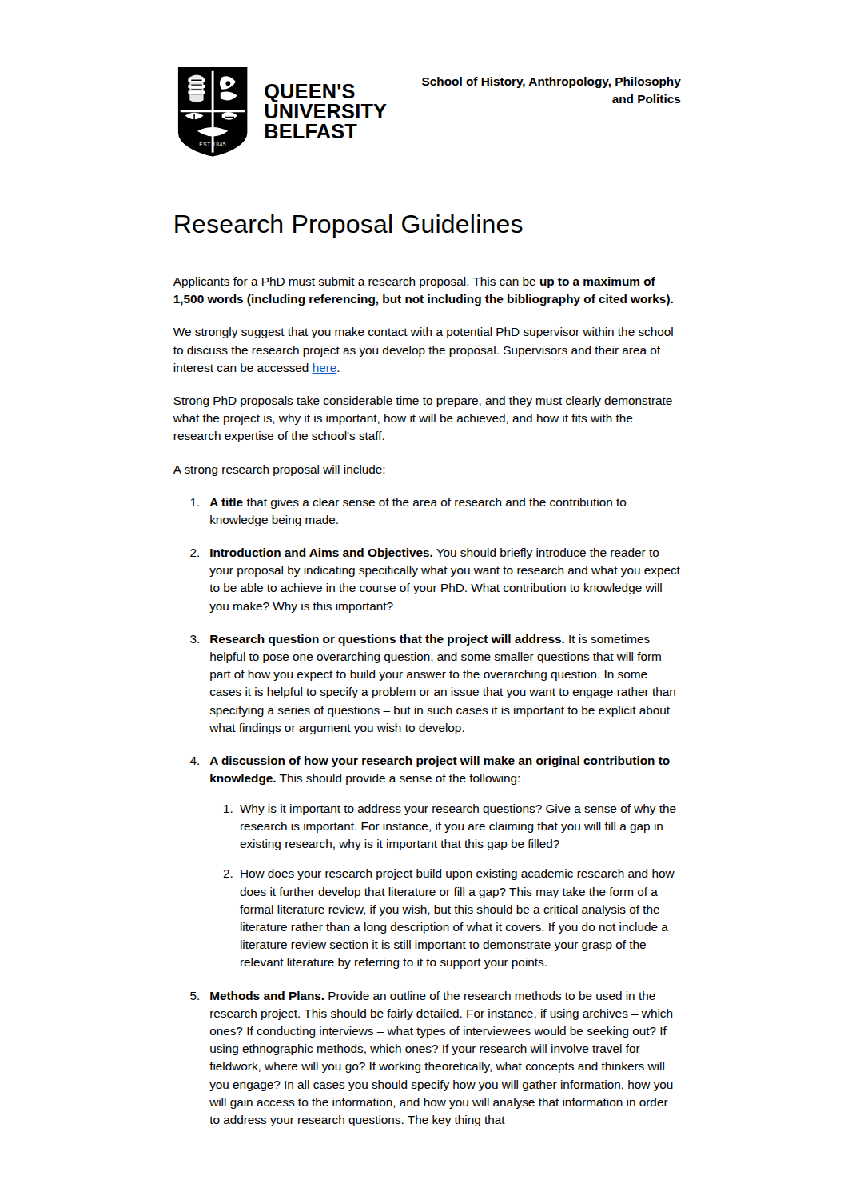EST 1845
Queen's University Belfast
School of History, Anthropology, Philosophy and Politics
Research Proposal Guidelines
Applicants for a PhD must submit a research proposal. This can be up to a maximum of 1,500 words (including referencing, but not including the bibliography of cited works).
We strongly suggest that you make contact with a potential PhD supervisor within the school to discuss the research project as you develop the proposal. Supervisors and their area of interest can be accessed here.
Strong PhD proposals take considerable time to prepare, and they must clearly demonstrate what the project is, why it is important, how it will be achieved, and how it fits with the research expertise of the school's staff.
A strong research proposal will include:
A title that gives a clear sense of the area of research and the contribution to knowledge being made.
Introduction and Aims and Objectives. You should briefly introduce the reader to your proposal by indicating specifically what you want to research and what you expect to be able to achieve in the course of your PhD. What contribution to knowledge will you make? Why is this important?
Research question or questions that the project will address. It is sometimes helpful to pose one overarching question, and some smaller questions that will form part of how you expect to build your answer to the overarching question. In some cases it is helpful to specify a problem or an issue that you want to engage rather than specifying a series of questions – but in such cases it is important to be explicit about what findings or argument you wish to develop.
A discussion of how your research project will make an original contribution to knowledge. This should provide a sense of the following:
Why is it important to address your research questions? Give a sense of why the research is important. For instance, if you are claiming that you will fill a gap in existing research, why is it important that this gap be filled?
How does your research project build upon existing academic research and how does it further develop that literature or fill a gap? This may take the form of a formal literature review, if you wish, but this should be a critical analysis of the literature rather than a long description of what it covers. If you do not include a literature review section it is still important to demonstrate your grasp of the relevant literature by referring to it to support your points.
Methods and Plans. Provide an outline of the research methods to be used in the research project. This should be fairly detailed. For instance, if using archives – which ones? If conducting interviews – what types of interviewees would be seeking out? If using ethnographic methods, which ones? If your research will involve travel for fieldwork, where will you go? If working theoretically, what concepts and thinkers will you engage? In all cases you should specify how you will gather information, how you will gain access to the information, and how you will analyse that information in order to address your research questions. The key thing that